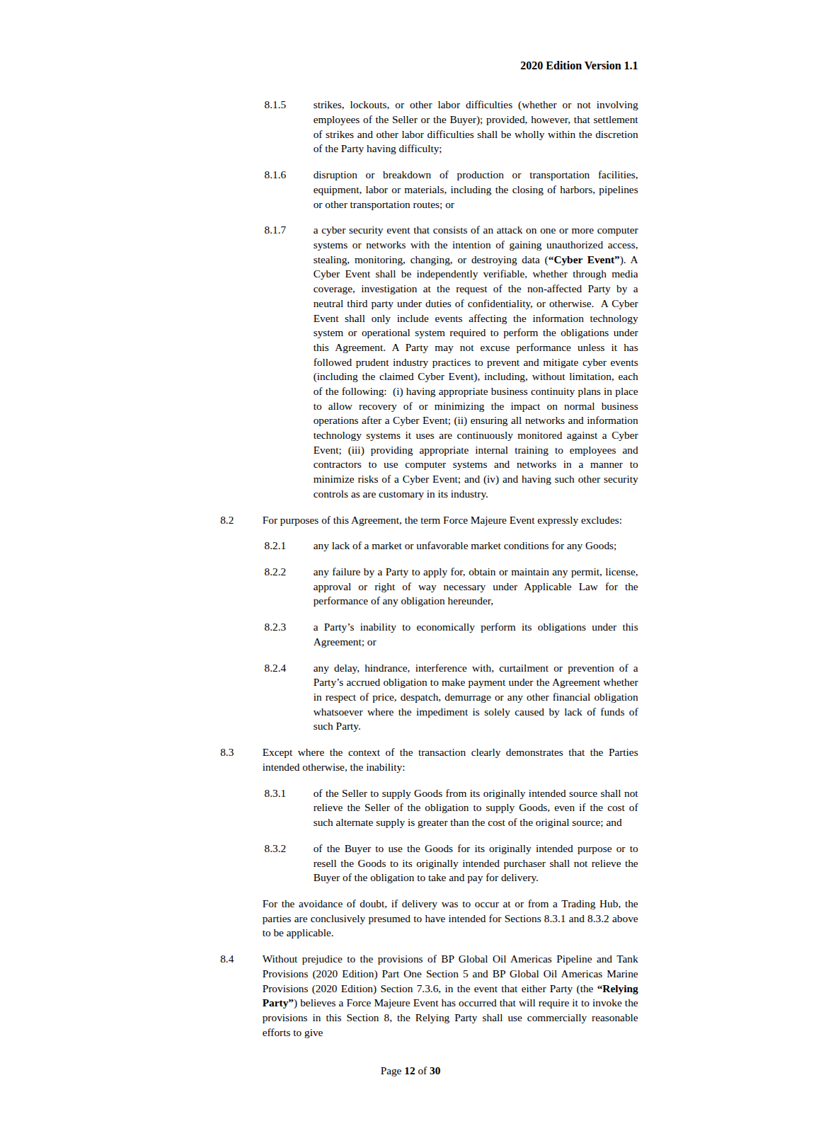2020 Edition Version 1.1
8.1.5
strikes, lockouts, or other labor difficulties (whether or not involving employees of the Seller or the Buyer); provided, however, that settlement of strikes and other labor difficulties shall be wholly within the discretion of the Party having difficulty;
8.1.6
disruption or breakdown of production or transportation facilities, equipment, labor or materials, including the closing of harbors, pipelines or other transportation routes; or
8.1.7
a cyber security event that consists of an attack on one or more computer systems or networks with the intention of gaining unauthorized access, stealing, monitoring, changing, or destroying data (“Cyber Event”). A Cyber Event shall be independently verifiable, whether through media coverage, investigation at the request of the non-affected Party by a neutral third party under duties of confidentiality, or otherwise. A Cyber Event shall only include events affecting the information technology system or operational system required to perform the obligations under this Agreement. A Party may not excuse performance unless it has followed prudent industry practices to prevent and mitigate cyber events (including the claimed Cyber Event), including, without limitation, each of the following: (i) having appropriate business continuity plans in place to allow recovery of or minimizing the impact on normal business operations after a Cyber Event; (ii) ensuring all networks and information technology systems it uses are continuously monitored against a Cyber Event; (iii) providing appropriate internal training to employees and contractors to use computer systems and networks in a manner to minimize risks of a Cyber Event; and (iv) and having such other security controls as are customary in its industry.
8.2
For purposes of this Agreement, the term Force Majeure Event expressly excludes:
8.2.1
any lack of a market or unfavorable market conditions for any Goods;
8.2.2
any failure by a Party to apply for, obtain or maintain any permit, license, approval or right of way necessary under Applicable Law for the performance of any obligation hereunder,
8.2.3
a Party’s inability to economically perform its obligations under this Agreement; or
8.2.4
any delay, hindrance, interference with, curtailment or prevention of a Party’s accrued obligation to make payment under the Agreement whether in respect of price, despatch, demurrage or any other financial obligation whatsoever where the impediment is solely caused by lack of funds of such Party.
8.3
Except where the context of the transaction clearly demonstrates that the Parties intended otherwise, the inability:
8.3.1
of the Seller to supply Goods from its originally intended source shall not relieve the Seller of the obligation to supply Goods, even if the cost of such alternate supply is greater than the cost of the original source; and
8.3.2
of the Buyer to use the Goods for its originally intended purpose or to resell the Goods to its originally intended purchaser shall not relieve the Buyer of the obligation to take and pay for delivery.
For the avoidance of doubt, if delivery was to occur at or from a Trading Hub, the parties are conclusively presumed to have intended for Sections 8.3.1 and 8.3.2 above to be applicable.
8.4
Without prejudice to the provisions of BP Global Oil Americas Pipeline and Tank Provisions (2020 Edition) Part One Section 5 and BP Global Oil Americas Marine Provisions (2020 Edition) Section 7.3.6, in the event that either Party (the “Relying Party”) believes a Force Majeure Event has occurred that will require it to invoke the provisions in this Section 8, the Relying Party shall use commercially reasonable efforts to give
Page 12 of 30